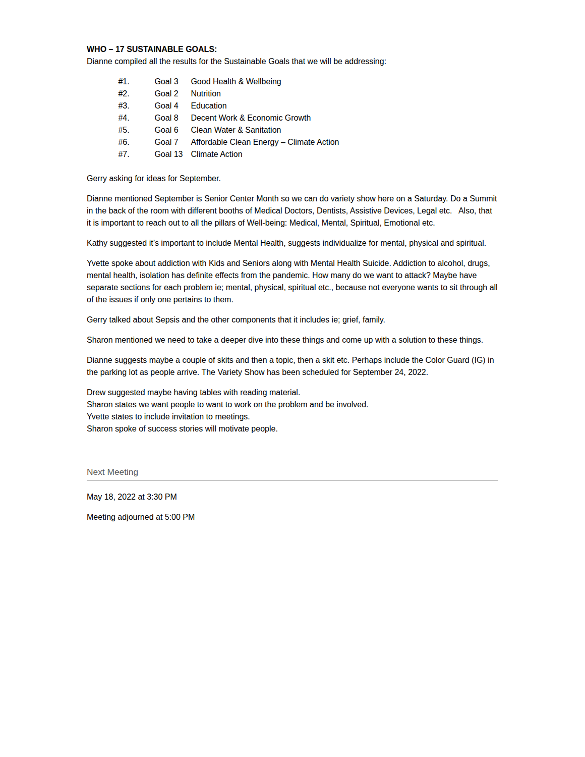WHO – 17 Sustainable Goals:
Dianne compiled all the results for the Sustainable Goals that we will be addressing:
#1. Goal 3 Good Health & Wellbeing
#2. Goal 2 Nutrition
#3. Goal 4 Education
#4. Goal 8 Decent Work & Economic Growth
#5. Goal 6 Clean Water & Sanitation
#6. Goal 7 Affordable Clean Energy – Climate Action
#7. Goal 13 Climate Action
Gerry asking for ideas for September.
Dianne mentioned September is Senior Center Month so we can do variety show here on a Saturday. Do a Summit in the back of the room with different booths of Medical Doctors, Dentists, Assistive Devices, Legal etc. Also, that it is important to reach out to all the pillars of Well-being: Medical, Mental, Spiritual, Emotional etc.
Kathy suggested it’s important to include Mental Health, suggests individualize for mental, physical and spiritual.
Yvette spoke about addiction with Kids and Seniors along with Mental Health Suicide. Addiction to alcohol, drugs, mental health, isolation has definite effects from the pandemic. How many do we want to attack? Maybe have separate sections for each problem ie; mental, physical, spiritual etc., because not everyone wants to sit through all of the issues if only one pertains to them.
Gerry talked about Sepsis and the other components that it includes ie; grief, family.
Sharon mentioned we need to take a deeper dive into these things and come up with a solution to these things.
Dianne suggests maybe a couple of skits and then a topic, then a skit etc. Perhaps include the Color Guard (IG) in the parking lot as people arrive. The Variety Show has been scheduled for September 24, 2022.
Drew suggested maybe having tables with reading material.
Sharon states we want people to want to work on the problem and be involved.
Yvette states to include invitation to meetings.
Sharon spoke of success stories will motivate people.
Next Meeting
May 18, 2022 at 3:30 PM
Meeting adjourned at 5:00 PM